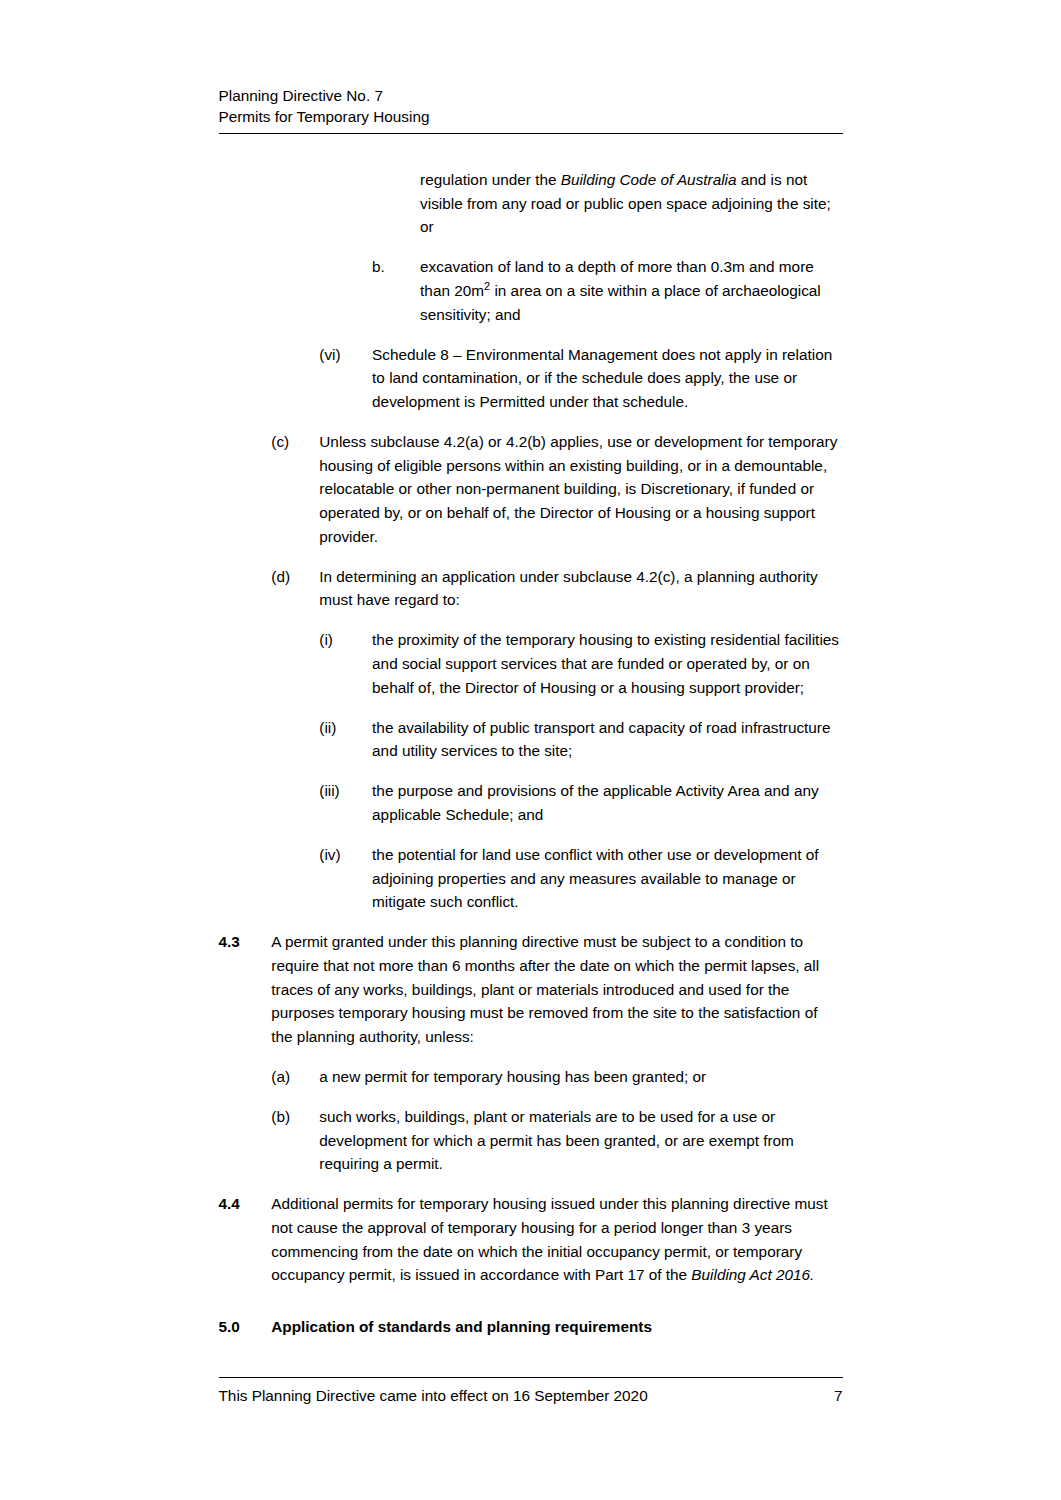Planning Directive No. 7
Permits for Temporary Housing
regulation under the Building Code of Australia and is not visible from any road or public open space adjoining the site; or
b.
excavation of land to a depth of more than 0.3m and more than 20m2 in area on a site within a place of archaeological sensitivity; and
(vi)
Schedule 8 – Environmental Management does not apply in relation to land contamination, or if the schedule does apply, the use or development is Permitted under that schedule.
(c)
Unless subclause 4.2(a) or 4.2(b) applies, use or development for temporary housing of eligible persons within an existing building, or in a demountable, relocatable or other non-permanent building, is Discretionary, if funded or operated by, or on behalf of, the Director of Housing or a housing support provider.
(d)
In determining an application under subclause 4.2(c), a planning authority must have regard to:
(i)
the proximity of the temporary housing to existing residential facilities and social support services that are funded or operated by, or on behalf of, the Director of Housing or a housing support provider;
(ii)
the availability of public transport and capacity of road infrastructure and utility services to the site;
(iii)
the purpose and provisions of the applicable Activity Area and any applicable Schedule; and
(iv)
the potential for land use conflict with other use or development of adjoining properties and any measures available to manage or mitigate such conflict.
4.3
A permit granted under this planning directive must be subject to a condition to require that not more than 6 months after the date on which the permit lapses, all traces of any works, buildings, plant or materials introduced and used for the purposes temporary housing must be removed from the site to the satisfaction of the planning authority, unless:
(a)
a new permit for temporary housing has been granted; or
(b)
such works, buildings, plant or materials are to be used for a use or development for which a permit has been granted, or are exempt from requiring a permit.
4.4
Additional permits for temporary housing issued under this planning directive must not cause the approval of temporary housing for a period longer than 3 years commencing from the date on which the initial occupancy permit, or temporary occupancy permit, is issued in accordance with Part 17 of the Building Act 2016.
5.0
Application of standards and planning requirements
This Planning Directive came into effect on 16 September 2020
7